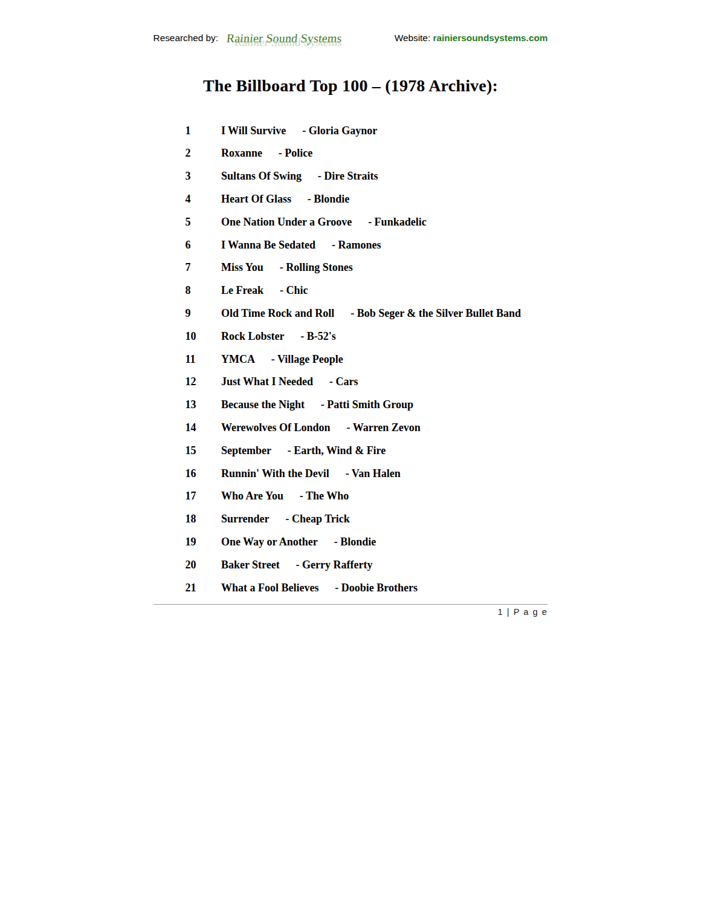Researched by: Rainier Sound Systems Rainier Sound Systems Website: rainiersoundsystems.com
The Billboard Top 100 – (1978 Archive):
1 I Will Survive- Gloria Gaynor
2 Roxanne- Police
3 Sultans Of Swing- Dire Straits
4 Heart Of Glass- Blondie
5 One Nation Under a Groove- Funkadelic
6 I Wanna Be Sedated- Ramones
7 Miss You- Rolling Stones
8 Le Freak- Chic
9 Old Time Rock and Roll- Bob Seger & the Silver Bullet Band
10 Rock Lobster- B-52's
11 YMCA- Village People
12 Just What I Needed- Cars
13 Because the Night- Patti Smith Group
14 Werewolves Of London- Warren Zevon
15 September- Earth, Wind & Fire
16 Runnin' With the Devil- Van Halen
17 Who Are You- The Who
18 Surrender- Cheap Trick
19 One Way or Another- Blondie
20 Baker Street- Gerry Rafferty
21 What a Fool Believes- Doobie Brothers
1 | P a g e